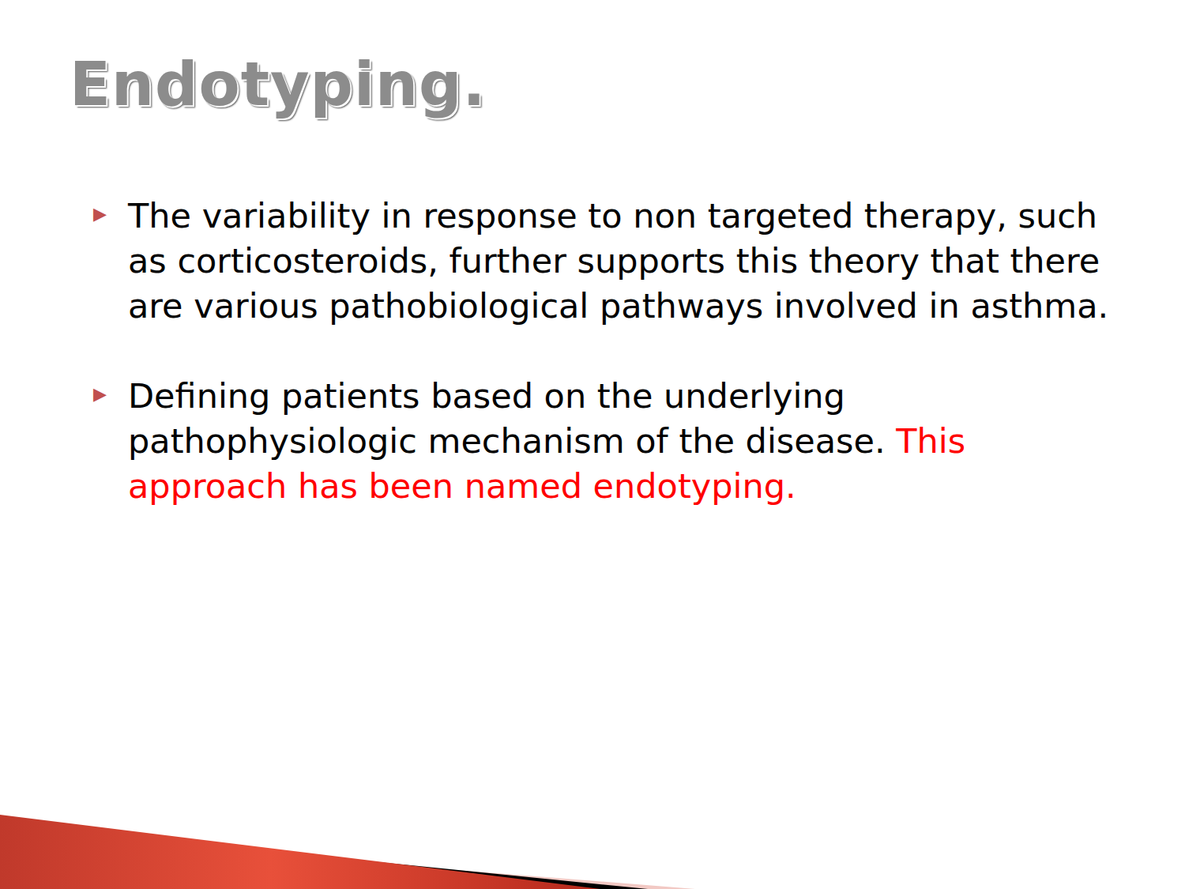Endotyping.
The variability in response to non targeted therapy, such as corticosteroids, further supports this theory that there are various pathobiological pathways involved in asthma.
Defining patients based on the underlying pathophysiologic mechanism of the disease. This approach has been named endotyping.